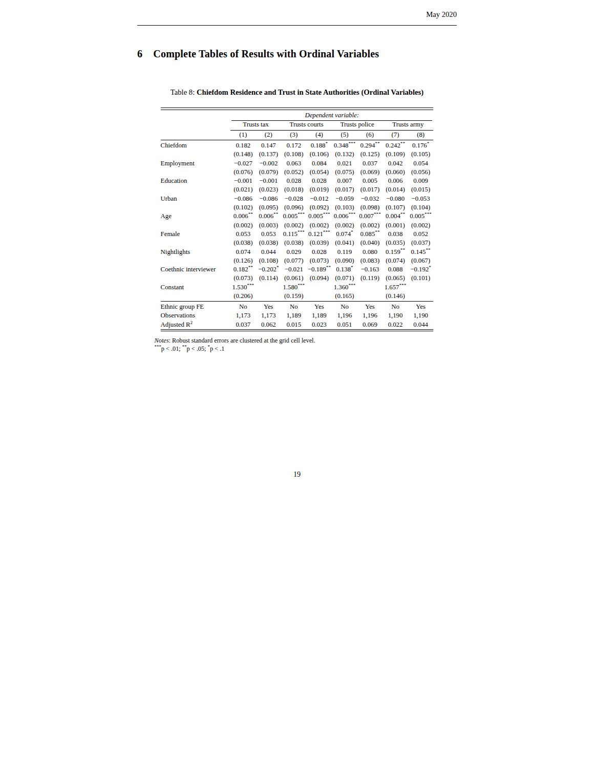May 2020
6 Complete Tables of Results with Ordinal Variables
Table 8: Chiefdom Residence and Trust in State Authorities (Ordinal Variables)
| | Dependent variable: |
| | Trusts tax | Trusts courts | Trusts police | Trusts army |
| | (1) | (2) | (3) | (4) | (5) | (6) | (7) | (8) |
| Chiefdom | 0.182 | 0.147 | 0.172 | 0.188 * | 0.348 *** | 0.294 ** | 0.242 ** | 0.176 * |
| | (0.148) | (0.137) | (0.108) | (0.106) | (0.132) | (0.125) | (0.109) | (0.105) |
| Employment | −0.027 | −0.002 | 0.063 | 0.084 | 0.021 | 0.037 | 0.042 | 0.054 |
| | (0.076) | (0.079) | (0.052) | (0.054) | (0.075) | (0.069) | (0.060) | (0.056) |
| Education | −0.001 | −0.001 | 0.028 | 0.028 | 0.007 | 0.005 | 0.006 | 0.009 |
| | (0.021) | (0.023) | (0.018) | (0.019) | (0.017) | (0.017) | (0.014) | (0.015) |
| Urban | −0.086 | −0.086 | −0.028 | −0.012 | −0.059 | −0.032 | −0.080 | −0.053 |
| | (0.102) | (0.095) | (0.096) | (0.092) | (0.103) | (0.098) | (0.107) | (0.104) |
| Age | 0.006 ** | 0.006 ** | 0.005 *** | 0.005 *** | 0.006 *** | 0.007 *** | 0.004 ** | 0.005 *** |
| | (0.002) | (0.003) | (0.002) | (0.002) | (0.002) | (0.002) | (0.001) | (0.002) |
| Female | 0.053 | 0.053 | 0.115 *** | 0.121 *** | 0.074 * | 0.085 ** | 0.038 | 0.052 |
| | (0.038) | (0.038) | (0.038) | (0.039) | (0.041) | (0.040) | (0.035) | (0.037) |
| Nightlights | 0.074 | 0.044 | 0.029 | 0.028 | 0.119 | 0.080 | 0.159 ** | 0.145 ** |
| | (0.126) | (0.108) | (0.077) | (0.073) | (0.090) | (0.083) | (0.074) | (0.067) |
| Coethnic interviewer | 0.182 ** | −0.202 * | −0.021 | −0.189 ** | 0.138 * | −0.163 | 0.088 | −0.192 * |
| | (0.073) | (0.114) | (0.061) | (0.094) | (0.071) | (0.119) | (0.065) | (0.101) |
| Constant | 1.530 *** | | 1.580 *** | | 1.360 *** | | 1.657 *** | |
| | (0.206) | | (0.159) | | (0.165) | | (0.146) | |
| Ethnic group FE | No | Yes | No | Yes | No | Yes | No | Yes |
| Observations | 1,173 | 1,173 | 1,189 | 1,189 | 1,196 | 1,196 | 1,190 | 1,190 |
| Adjusted R 2 | 0.037 | 0.062 | 0.015 | 0.023 | 0.051 | 0.069 | 0.022 | 0.044 |
Notes: Robust standard errors are clustered at the grid cell level.
***p < .01; **p < .05; *p < .1
19